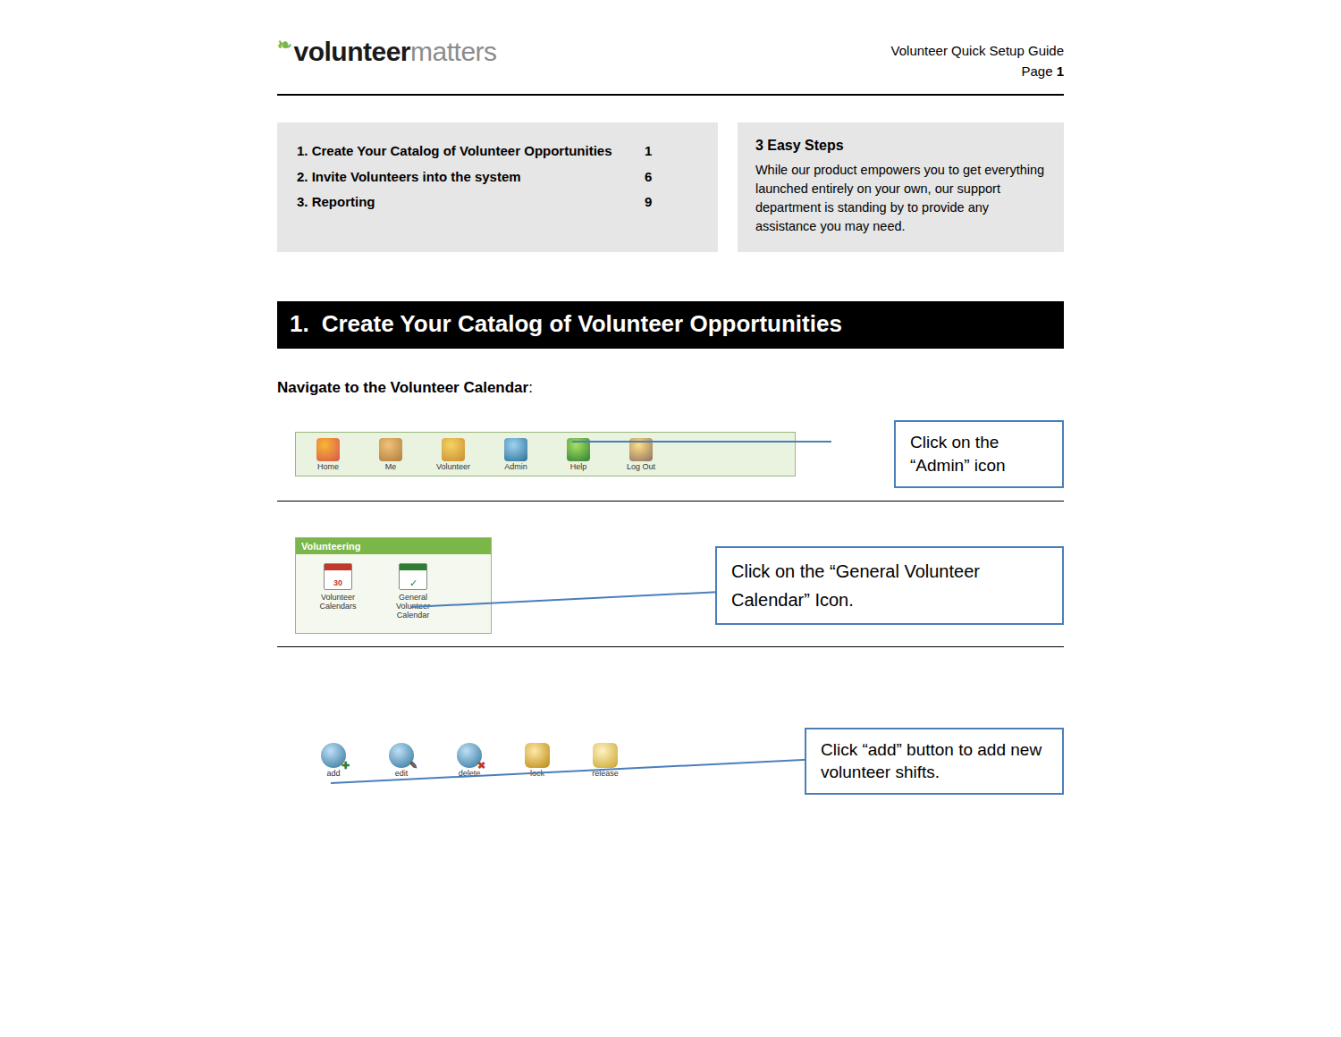❧volunteer matters
Volunteer Quick Setup Guide
Page 1
1. Create Your Catalog of Volunteer Opportunities 1
2. Invite Volunteers into the system 6
3. Reporting 9
3 Easy Steps
While our product empowers you to get everything launched entirely on your own, our support department is standing by to provide any assistance you may need.
1. Create Your Catalog of Volunteer Opportunities
Navigate to the Volunteer Calendar:
Home
Me
Volunteer
Admin
Help
Log Out
Click on the “Admin” icon
Volunteering
30
Volunteer
Calendars
✓
General
Volunteer
Calendar
Click on the “General Volunteer Calendar” Icon.
✚
add
✎
edit
✖
delete
lock
release
Click “add” button to add new volunteer shifts.